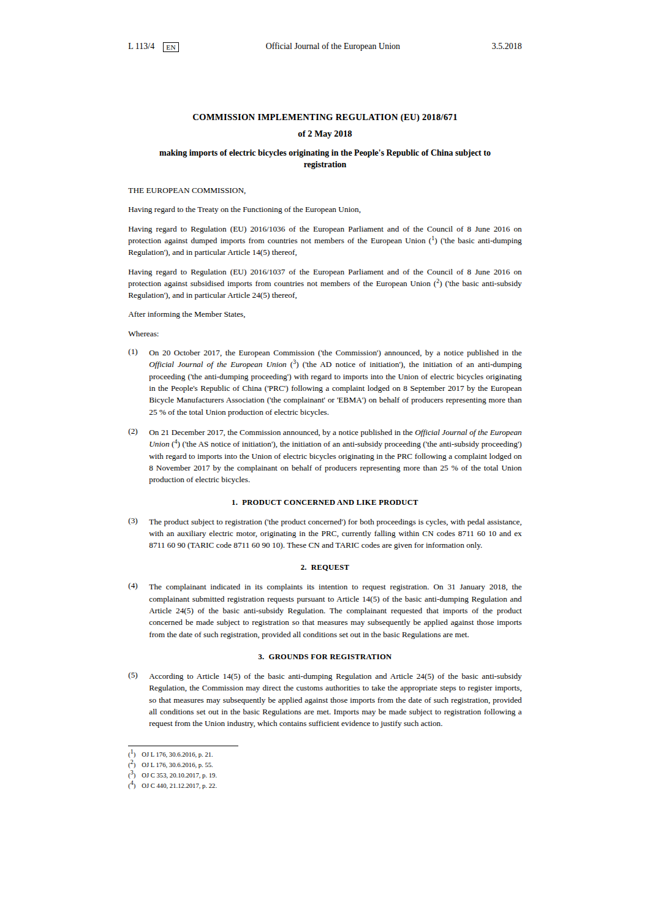L 113/4EN
Official Journal of the European Union
3.5.2018
COMMISSION IMPLEMENTING REGULATION (EU) 2018/671
of 2 May 2018
making imports of electric bicycles originating in the People's Republic of China subject to registration
THE EUROPEAN COMMISSION,
Having regard to the Treaty on the Functioning of the European Union,
Having regard to Regulation (EU) 2016/1036 of the European Parliament and of the Council of 8 June 2016 on protection against dumped imports from countries not members of the European Union (1) ('the basic anti-dumping Regulation'), and in particular Article 14(5) thereof,
Having regard to Regulation (EU) 2016/1037 of the European Parliament and of the Council of 8 June 2016 on protection against subsidised imports from countries not members of the European Union (2) ('the basic anti-subsidy Regulation'), and in particular Article 24(5) thereof,
After informing the Member States,
Whereas:
(1)
On 20 October 2017, the European Commission ('the Commission') announced, by a notice published in the Official Journal of the European Union (3) ('the AD notice of initiation'), the initiation of an anti-dumping proceeding ('the anti-dumping proceeding') with regard to imports into the Union of electric bicycles originating in the People's Republic of China ('PRC') following a complaint lodged on 8 September 2017 by the European Bicycle Manufacturers Association ('the complainant' or 'EBMA') on behalf of producers representing more than 25 % of the total Union production of electric bicycles.
(2)
On 21 December 2017, the Commission announced, by a notice published in the Official Journal of the European Union (4) ('the AS notice of initiation'), the initiation of an anti-subsidy proceeding ('the anti-subsidy proceeding') with regard to imports into the Union of electric bicycles originating in the PRC following a complaint lodged on 8 November 2017 by the complainant on behalf of producers representing more than 25 % of the total Union production of electric bicycles.
1. PRODUCT CONCERNED AND LIKE PRODUCT
(3)
The product subject to registration ('the product concerned') for both proceedings is cycles, with pedal assistance, with an auxiliary electric motor, originating in the PRC, currently falling within CN codes 8711 60 10 and ex 8711 60 90 (TARIC code 8711 60 90 10). These CN and TARIC codes are given for information only.
2. REQUEST
(4)
The complainant indicated in its complaints its intention to request registration. On 31 January 2018, the complainant submitted registration requests pursuant to Article 14(5) of the basic anti-dumping Regulation and Article 24(5) of the basic anti-subsidy Regulation. The complainant requested that imports of the product concerned be made subject to registration so that measures may subsequently be applied against those imports from the date of such registration, provided all conditions set out in the basic Regulations are met.
3. GROUNDS FOR REGISTRATION
(5)
According to Article 14(5) of the basic anti-dumping Regulation and Article 24(5) of the basic anti-subsidy Regulation, the Commission may direct the customs authorities to take the appropriate steps to register imports, so that measures may subsequently be applied against those imports from the date of such registration, provided all conditions set out in the basic Regulations are met. Imports may be made subject to registration following a request from the Union industry, which contains sufficient evidence to justify such action.
(1) OJ L 176, 30.6.2016, p. 21.
(2) OJ L 176, 30.6.2016, p. 55.
(3) OJ C 353, 20.10.2017, p. 19.
(4) OJ C 440, 21.12.2017, p. 22.